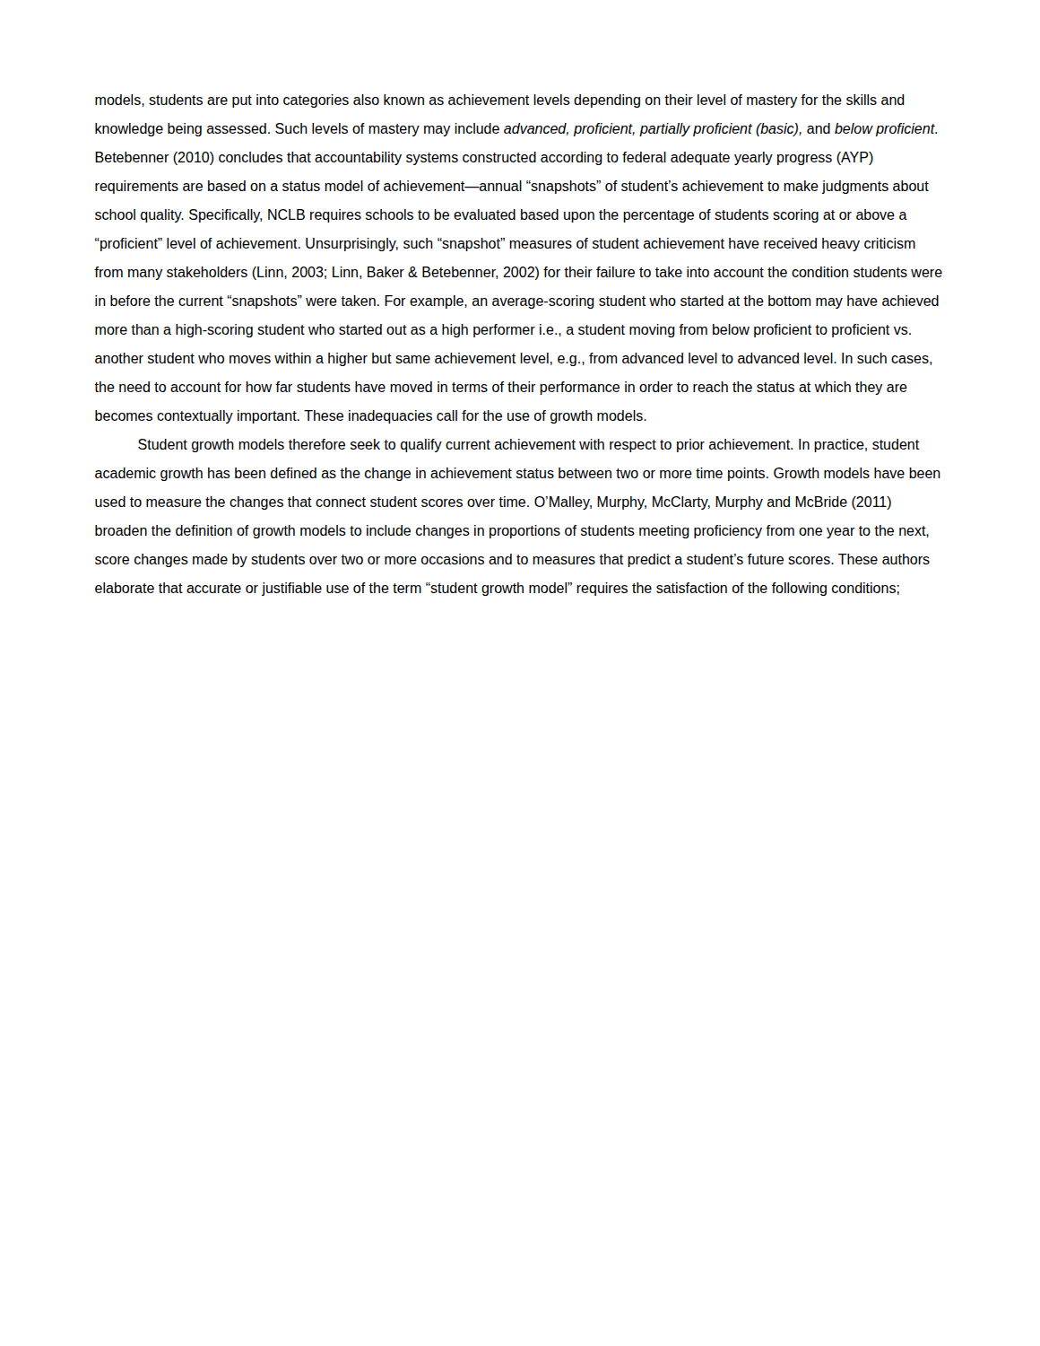models, students are put into categories also known as achievement levels depending on their level of mastery for the skills and knowledge being assessed. Such levels of mastery may include advanced, proficient, partially proficient (basic), and below proficient. Betebenner (2010) concludes that accountability systems constructed according to federal adequate yearly progress (AYP) requirements are based on a status model of achievement—annual “snapshots” of student’s achievement to make judgments about school quality. Specifically, NCLB requires schools to be evaluated based upon the percentage of students scoring at or above a “proficient” level of achievement. Unsurprisingly, such “snapshot” measures of student achievement have received heavy criticism from many stakeholders (Linn, 2003; Linn, Baker & Betebenner, 2002) for their failure to take into account the condition students were in before the current “snapshots” were taken. For example, an average-scoring student who started at the bottom may have achieved more than a high-scoring student who started out as a high performer i.e., a student moving from below proficient to proficient vs. another student who moves within a higher but same achievement level, e.g., from advanced level to advanced level. In such cases, the need to account for how far students have moved in terms of their performance in order to reach the status at which they are becomes contextually important. These inadequacies call for the use of growth models.
Student growth models therefore seek to qualify current achievement with respect to prior achievement. In practice, student academic growth has been defined as the change in achievement status between two or more time points. Growth models have been used to measure the changes that connect student scores over time. O’Malley, Murphy, McClarty, Murphy and McBride (2011) broaden the definition of growth models to include changes in proportions of students meeting proficiency from one year to the next, score changes made by students over two or more occasions and to measures that predict a student’s future scores. These authors elaborate that accurate or justifiable use of the term “student growth model” requires the satisfaction of the following conditions;